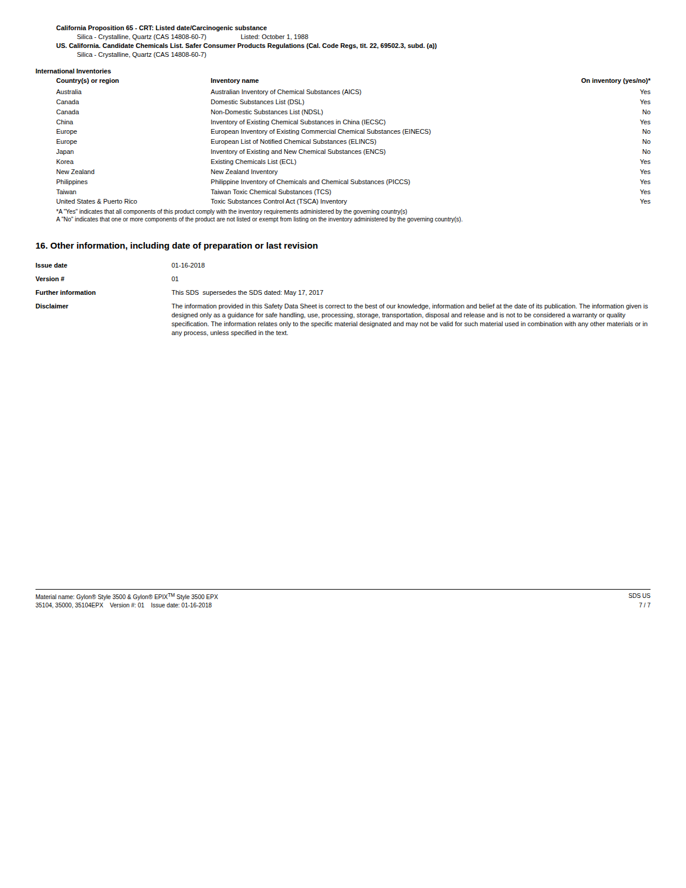California Proposition 65 - CRT: Listed date/Carcinogenic substance
Silica - Crystalline, Quartz (CAS 14808-60-7) Listed: October 1, 1988
US. California. Candidate Chemicals List. Safer Consumer Products Regulations (Cal. Code Regs, tit. 22, 69502.3, subd. (a))
Silica - Crystalline, Quartz (CAS 14808-60-7)
International Inventories
| Country(s) or region | Inventory name | On inventory (yes/no)* |
| --- | --- | --- |
| Australia | Australian Inventory of Chemical Substances (AICS) | Yes |
| Canada | Domestic Substances List (DSL) | Yes |
| Canada | Non-Domestic Substances List (NDSL) | No |
| China | Inventory of Existing Chemical Substances in China (IECSC) | Yes |
| Europe | European Inventory of Existing Commercial Chemical Substances (EINECS) | No |
| Europe | European List of Notified Chemical Substances (ELINCS) | No |
| Japan | Inventory of Existing and New Chemical Substances (ENCS) | No |
| Korea | Existing Chemicals List (ECL) | Yes |
| New Zealand | New Zealand Inventory | Yes |
| Philippines | Philippine Inventory of Chemicals and Chemical Substances (PICCS) | Yes |
| Taiwan | Taiwan Toxic Chemical Substances (TCS) | Yes |
| United States & Puerto Rico | Toxic Substances Control Act (TSCA) Inventory | Yes |
*A "Yes" indicates that all components of this product comply with the inventory requirements administered by the governing country(s)
A "No" indicates that one or more components of the product are not listed or exempt from listing on the inventory administered by the governing country(s).
16. Other information, including date of preparation or last revision
| Issue date | 01-16-2018 |
| Version # | 01 |
| Further information | This SDS supersedes the SDS dated: May 17, 2017 |
| Disclaimer | The information provided in this Safety Data Sheet is correct to the best of our knowledge, information and belief at the date of its publication. The information given is designed only as a guidance for safe handling, use, processing, storage, transportation, disposal and release and is not to be considered a warranty or quality specification. The information relates only to the specific material designated and may not be valid for such material used in combination with any other materials or in any process, unless specified in the text. |
Material name: Gylon® Style 3500 & Gylon® EPIXTM Style 3500 EPX
SDS US
35104, 35000, 35104EPX Version #: 01 Issue date: 01-16-2018
7 / 7